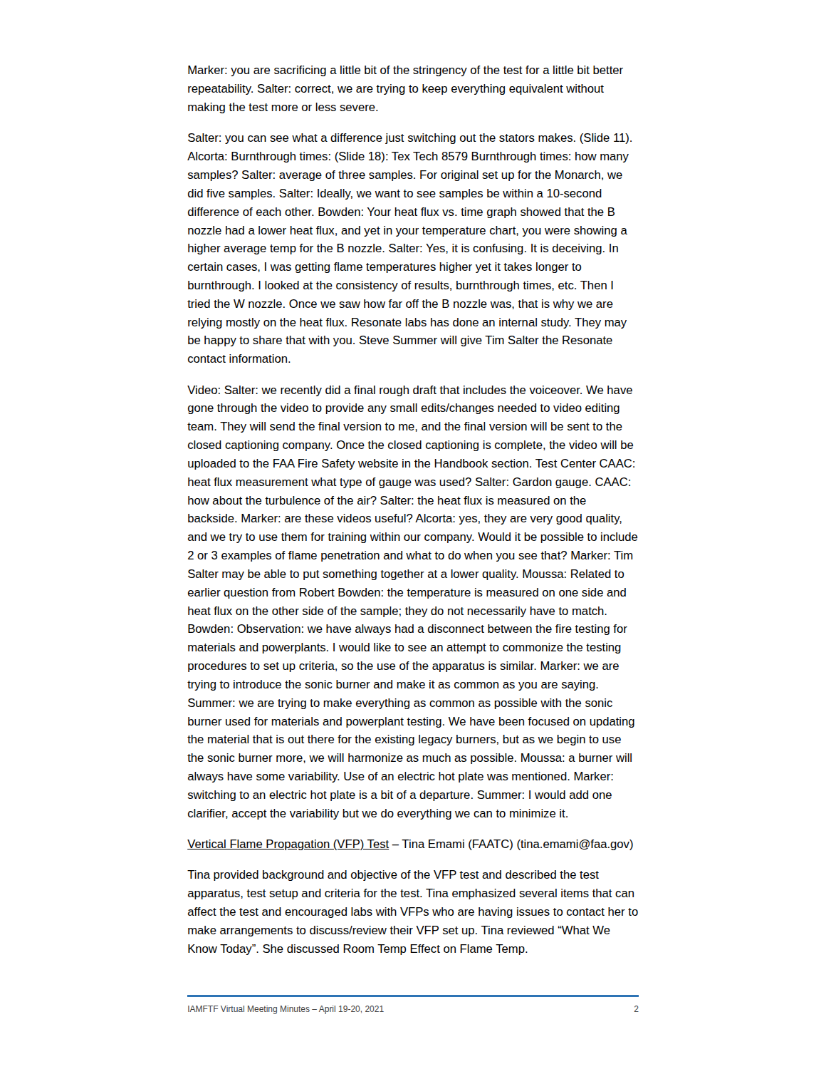Marker: you are sacrificing a little bit of the stringency of the test for a little bit better repeatability. Salter: correct, we are trying to keep everything equivalent without making the test more or less severe.
Salter: you can see what a difference just switching out the stators makes. (Slide 11). Alcorta: Burnthrough times: (Slide 18): Tex Tech 8579 Burnthrough times: how many samples? Salter: average of three samples. For original set up for the Monarch, we did five samples. Salter: Ideally, we want to see samples be within a 10-second difference of each other. Bowden: Your heat flux vs. time graph showed that the B nozzle had a lower heat flux, and yet in your temperature chart, you were showing a higher average temp for the B nozzle. Salter: Yes, it is confusing. It is deceiving. In certain cases, I was getting flame temperatures higher yet it takes longer to burnthrough. I looked at the consistency of results, burnthrough times, etc. Then I tried the W nozzle. Once we saw how far off the B nozzle was, that is why we are relying mostly on the heat flux. Resonate labs has done an internal study. They may be happy to share that with you. Steve Summer will give Tim Salter the Resonate contact information.
Video: Salter: we recently did a final rough draft that includes the voiceover. We have gone through the video to provide any small edits/changes needed to video editing team. They will send the final version to me, and the final version will be sent to the closed captioning company. Once the closed captioning is complete, the video will be uploaded to the FAA Fire Safety website in the Handbook section. Test Center CAAC: heat flux measurement what type of gauge was used? Salter: Gardon gauge. CAAC: how about the turbulence of the air? Salter: the heat flux is measured on the backside. Marker: are these videos useful? Alcorta: yes, they are very good quality, and we try to use them for training within our company. Would it be possible to include 2 or 3 examples of flame penetration and what to do when you see that? Marker: Tim Salter may be able to put something together at a lower quality. Moussa: Related to earlier question from Robert Bowden: the temperature is measured on one side and heat flux on the other side of the sample; they do not necessarily have to match. Bowden: Observation: we have always had a disconnect between the fire testing for materials and powerplants. I would like to see an attempt to commonize the testing procedures to set up criteria, so the use of the apparatus is similar. Marker: we are trying to introduce the sonic burner and make it as common as you are saying. Summer: we are trying to make everything as common as possible with the sonic burner used for materials and powerplant testing. We have been focused on updating the material that is out there for the existing legacy burners, but as we begin to use the sonic burner more, we will harmonize as much as possible. Moussa: a burner will always have some variability. Use of an electric hot plate was mentioned. Marker: switching to an electric hot plate is a bit of a departure. Summer: I would add one clarifier, accept the variability but we do everything we can to minimize it.
Vertical Flame Propagation (VFP) Test – Tina Emami (FAATC) (tina.emami@faa.gov)
Tina provided background and objective of the VFP test and described the test apparatus, test setup and criteria for the test. Tina emphasized several items that can affect the test and encouraged labs with VFPs who are having issues to contact her to make arrangements to discuss/review their VFP set up. Tina reviewed “What We Know Today”. She discussed Room Temp Effect on Flame Temp.
IAMFTF Virtual Meeting Minutes – April 19-20, 2021 2